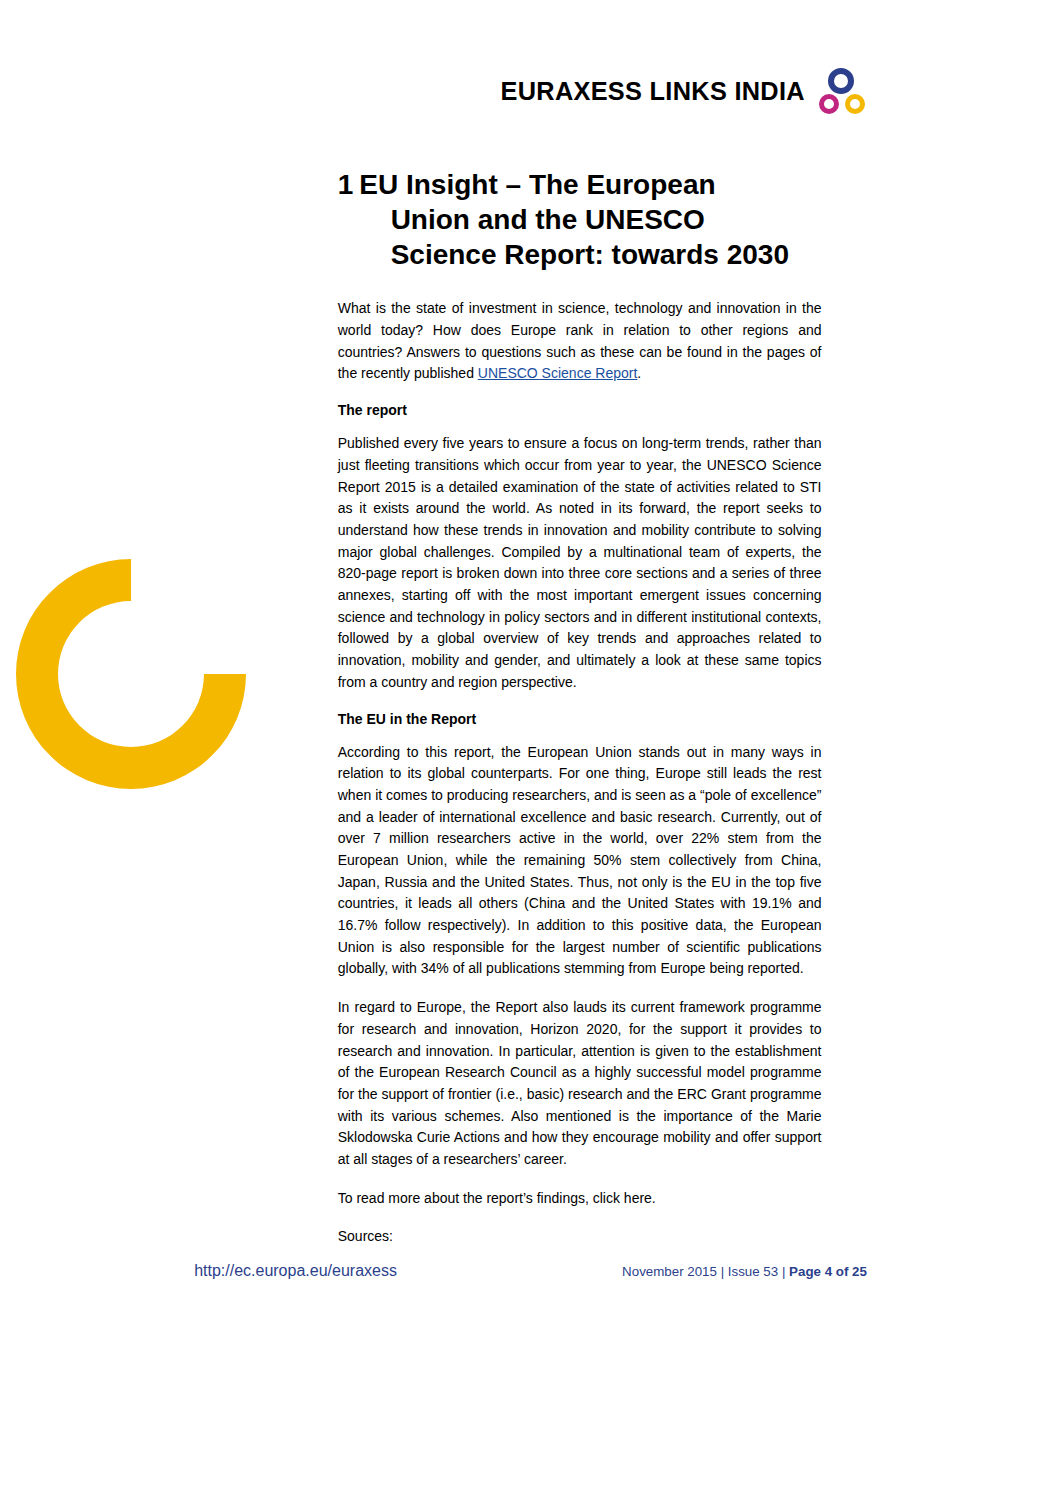EURAXESS LINKS INDIA
1 EU Insight – The European Union and the UNESCO Science Report: towards 2030
What is the state of investment in science, technology and innovation in the world today? How does Europe rank in relation to other regions and countries? Answers to questions such as these can be found in the pages of the recently published UNESCO Science Report.
The report
Published every five years to ensure a focus on long-term trends, rather than just fleeting transitions which occur from year to year, the UNESCO Science Report 2015 is a detailed examination of the state of activities related to STI as it exists around the world. As noted in its forward, the report seeks to understand how these trends in innovation and mobility contribute to solving major global challenges. Compiled by a multinational team of experts, the 820-page report is broken down into three core sections and a series of three annexes, starting off with the most important emergent issues concerning science and technology in policy sectors and in different institutional contexts, followed by a global overview of key trends and approaches related to innovation, mobility and gender, and ultimately a look at these same topics from a country and region perspective.
The EU in the Report
According to this report, the European Union stands out in many ways in relation to its global counterparts. For one thing, Europe still leads the rest when it comes to producing researchers, and is seen as a “pole of excellence” and a leader of international excellence and basic research. Currently, out of over 7 million researchers active in the world, over 22% stem from the European Union, while the remaining 50% stem collectively from China, Japan, Russia and the United States. Thus, not only is the EU in the top five countries, it leads all others (China and the United States with 19.1% and 16.7% follow respectively). In addition to this positive data, the European Union is also responsible for the largest number of scientific publications globally, with 34% of all publications stemming from Europe being reported.
In regard to Europe, the Report also lauds its current framework programme for research and innovation, Horizon 2020, for the support it provides to research and innovation. In particular, attention is given to the establishment of the European Research Council as a highly successful model programme for the support of frontier (i.e., basic) research and the ERC Grant programme with its various schemes. Also mentioned is the importance of the Marie Sklodowska Curie Actions and how they encourage mobility and offer support at all stages of a researchers’ career.
To read more about the report’s findings, click here.
Sources:
http://ec.europa.eu/euraxess
November 2015 | Issue 53 | Page 4 of 25